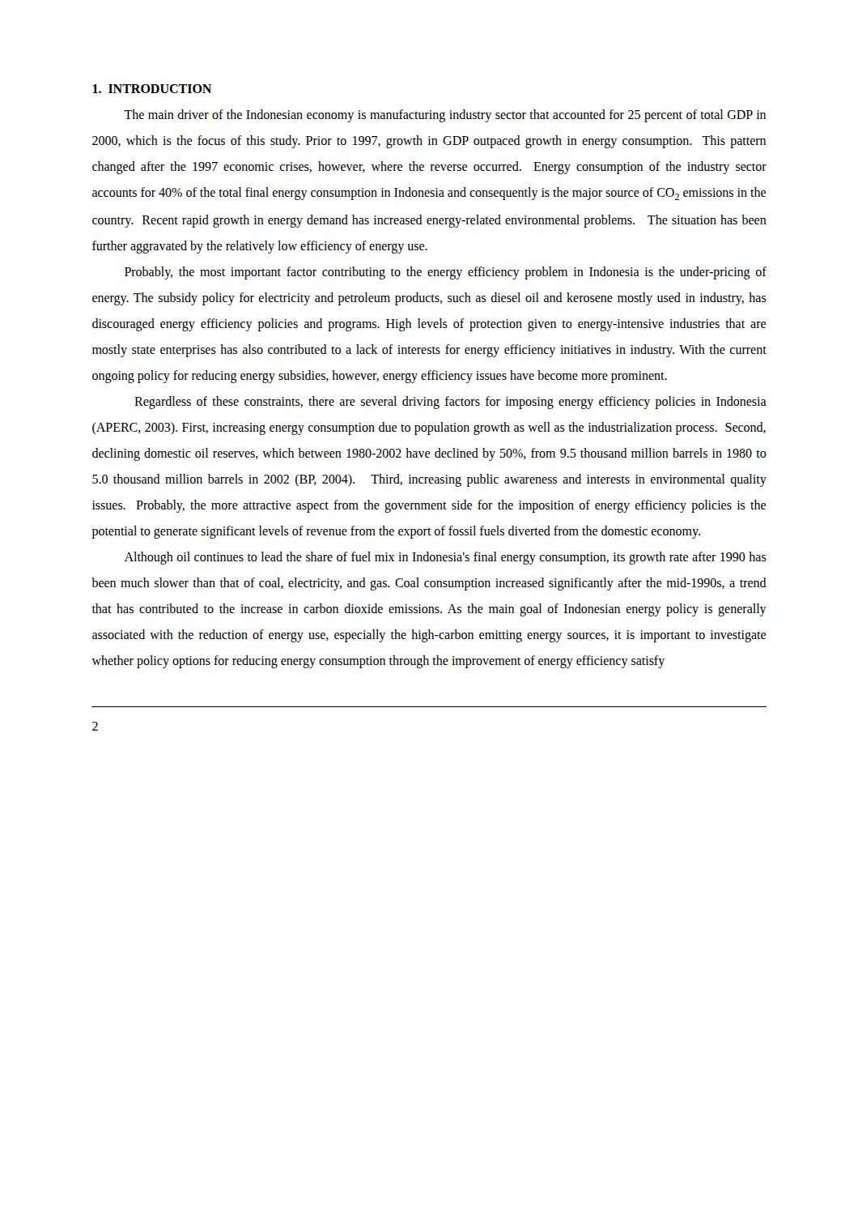1. INTRODUCTION
The main driver of the Indonesian economy is manufacturing industry sector that accounted for 25 percent of total GDP in 2000, which is the focus of this study. Prior to 1997, growth in GDP outpaced growth in energy consumption. This pattern changed after the 1997 economic crises, however, where the reverse occurred. Energy consumption of the industry sector accounts for 40% of the total final energy consumption in Indonesia and consequently is the major source of CO2 emissions in the country. Recent rapid growth in energy demand has increased energy-related environmental problems. The situation has been further aggravated by the relatively low efficiency of energy use.
Probably, the most important factor contributing to the energy efficiency problem in Indonesia is the under-pricing of energy. The subsidy policy for electricity and petroleum products, such as diesel oil and kerosene mostly used in industry, has discouraged energy efficiency policies and programs. High levels of protection given to energy-intensive industries that are mostly state enterprises has also contributed to a lack of interests for energy efficiency initiatives in industry. With the current ongoing policy for reducing energy subsidies, however, energy efficiency issues have become more prominent.
Regardless of these constraints, there are several driving factors for imposing energy efficiency policies in Indonesia (APERC, 2003). First, increasing energy consumption due to population growth as well as the industrialization process. Second, declining domestic oil reserves, which between 1980-2002 have declined by 50%, from 9.5 thousand million barrels in 1980 to 5.0 thousand million barrels in 2002 (BP, 2004). Third, increasing public awareness and interests in environmental quality issues. Probably, the more attractive aspect from the government side for the imposition of energy efficiency policies is the potential to generate significant levels of revenue from the export of fossil fuels diverted from the domestic economy.
Although oil continues to lead the share of fuel mix in Indonesia's final energy consumption, its growth rate after 1990 has been much slower than that of coal, electricity, and gas. Coal consumption increased significantly after the mid-1990s, a trend that has contributed to the increase in carbon dioxide emissions. As the main goal of Indonesian energy policy is generally associated with the reduction of energy use, especially the high-carbon emitting energy sources, it is important to investigate whether policy options for reducing energy consumption through the improvement of energy efficiency satisfy
2